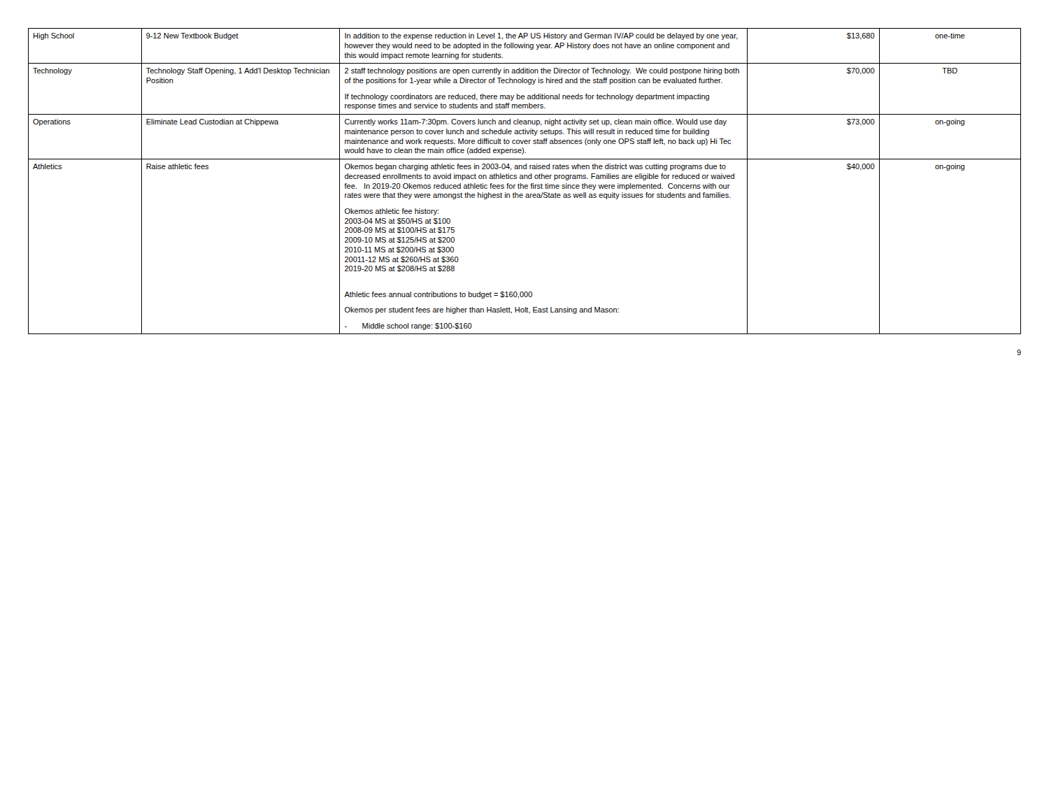| High School | 9-12 New Textbook Budget | In addition to the expense reduction in Level 1, the AP US History and German IV/AP could be delayed by one year, however they would need to be adopted in the following year. AP History does not have an online component and this would impact remote learning for students. | $13,680 | one-time |
| Technology | Technology Staff Opening, 1 Add'l Desktop Technician Position | 2 staff technology positions are open currently in addition the Director of Technology. We could postpone hiring both of the positions for 1-year while a Director of Technology is hired and the staff position can be evaluated further. If technology coordinators are reduced, there may be additional needs for technology department impacting response times and service to students and staff members. | $70,000 | TBD |
| Operations | Eliminate Lead Custodian at Chippewa | Currently works 11am-7:30pm. Covers lunch and cleanup, night activity set up, clean main office. Would use day maintenance person to cover lunch and schedule activity setups. This will result in reduced time for building maintenance and work requests. More difficult to cover staff absences (only one OPS staff left, no back up) Hi Tec would have to clean the main office (added expense). | $73,000 | on-going |
| Athletics | Raise athletic fees | Okemos began charging athletic fees in 2003-04, and raised rates when the district was cutting programs due to decreased enrollments to avoid impact on athletics and other programs. Families are eligible for reduced or waived fee. In 2019-20 Okemos reduced athletic fees for the first time since they were implemented. Concerns with our rates were that they were amongst the highest in the area/State as well as equity issues for students and families. Okemos athletic fee history: 2003-04 MS at $50/HS at $100 2008-09 MS at $100/HS at $175 2009-10 MS at $125/HS at $200 2010-11 MS at $200/HS at $300 20011-12 MS at $260/HS at $360 2019-20 MS at $208/HS at $288 Athletic fees annual contributions to budget = $160,000 Okemos per student fees are higher than Haslett, Holt, East Lansing and Mason: - Middle school range: $100-$160 | $40,000 | on-going |
9